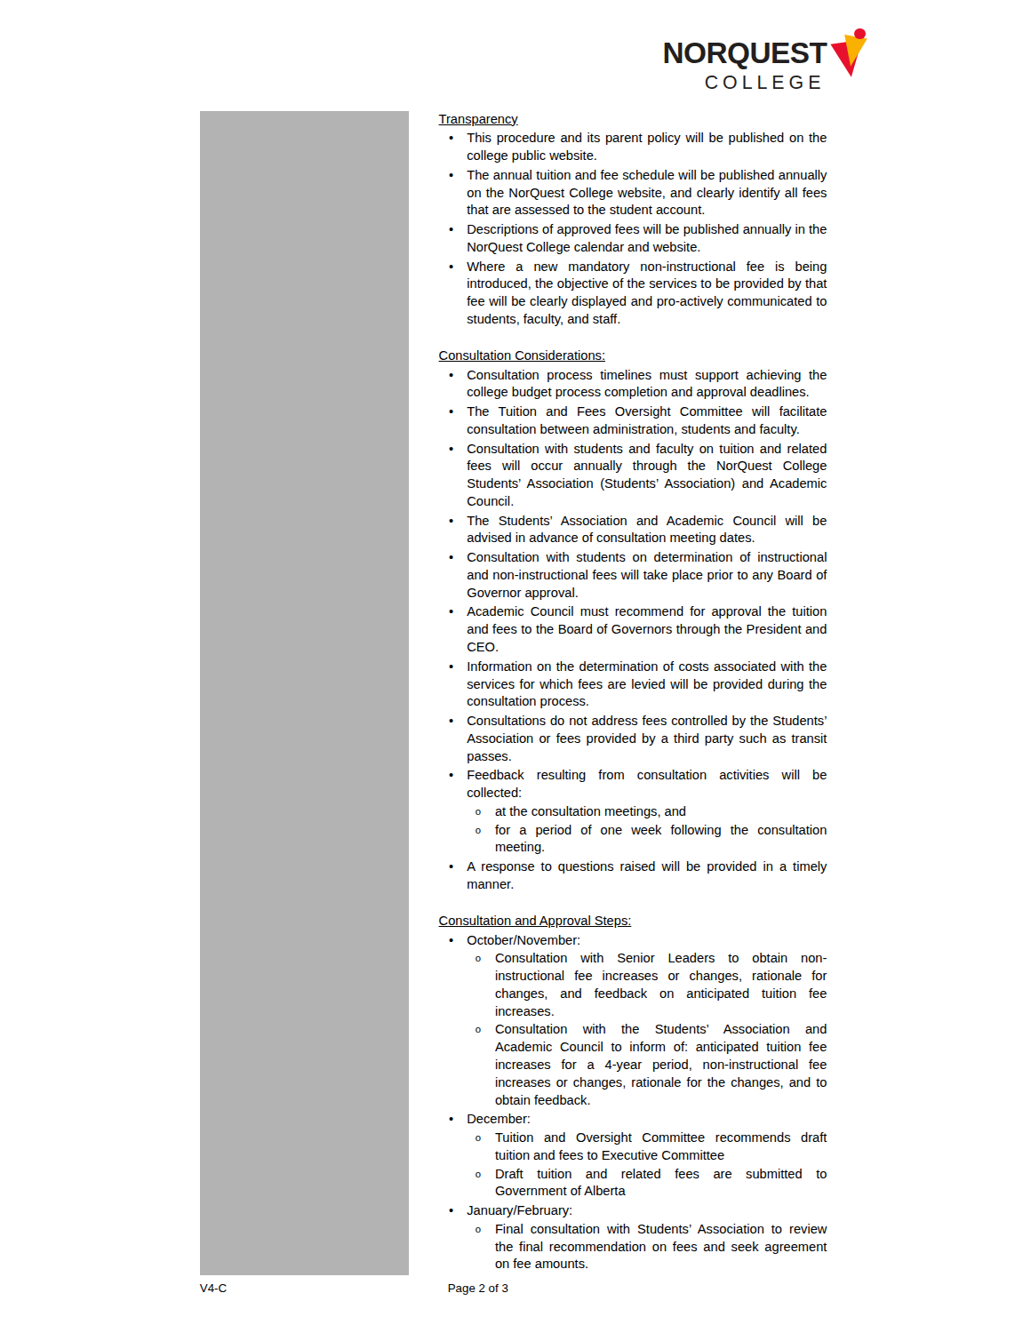NORQUEST
COLLEGE
Transparency
This procedure and its parent policy will be published on the college public website.
The annual tuition and fee schedule will be published annually on the NorQuest College website, and clearly identify all fees that are assessed to the student account.
Descriptions of approved fees will be published annually in the NorQuest College calendar and website.
Where a new mandatory non-instructional fee is being introduced, the objective of the services to be provided by that fee will be clearly displayed and pro-actively communicated to students, faculty, and staff.
Consultation Considerations:
Consultation process timelines must support achieving the college budget process completion and approval deadlines.
The Tuition and Fees Oversight Committee will facilitate consultation between administration, students and faculty.
Consultation with students and faculty on tuition and related fees will occur annually through the NorQuest College Students’ Association (Students’ Association) and Academic Council.
The Students’ Association and Academic Council will be advised in advance of consultation meeting dates.
Consultation with students on determination of instructional and non-instructional fees will take place prior to any Board of Governor approval.
Academic Council must recommend for approval the tuition and fees to the Board of Governors through the President and CEO.
Information on the determination of costs associated with the services for which fees are levied will be provided during the consultation process.
Consultations do not address fees controlled by the Students’ Association or fees provided by a third party such as transit passes.
Feedback resulting from consultation activities will be collected:
at the consultation meetings, and
for a period of one week following the consultation meeting.
A response to questions raised will be provided in a timely manner.
Consultation and Approval Steps:
October/November:
Consultation with Senior Leaders to obtain non-instructional fee increases or changes, rationale for changes, and feedback on anticipated tuition fee increases.
Consultation with the Students’ Association and Academic Council to inform of: anticipated tuition fee increases for a 4-year period, non-instructional fee increases or changes, rationale for the changes, and to obtain feedback.
December:
Tuition and Oversight Committee recommends draft tuition and fees to Executive Committee
Draft tuition and related fees are submitted to Government of Alberta
January/February:
Final consultation with Students’ Association to review the final recommendation on fees and seek agreement on fee amounts.
V4-C Page 2 of 3